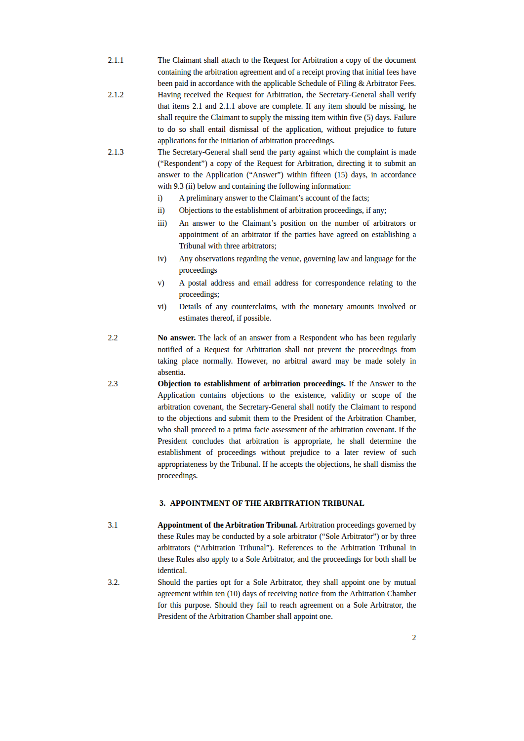2.1.1
The Claimant shall attach to the Request for Arbitration a copy of the document containing the arbitration agreement and of a receipt proving that initial fees have been paid in accordance with the applicable Schedule of Filing & Arbitrator Fees.
2.1.2
Having received the Request for Arbitration, the Secretary-General shall verify that items 2.1 and 2.1.1 above are complete. If any item should be missing, he shall require the Claimant to supply the missing item within five (5) days. Failure to do so shall entail dismissal of the application, without prejudice to future applications for the initiation of arbitration proceedings.
2.1.3
The Secretary-General shall send the party against which the complaint is made (“Respondent”) a copy of the Request for Arbitration, directing it to submit an answer to the Application (“Answer”) within fifteen (15) days, in accordance with 9.3 (ii) below and containing the following information:
i) A preliminary answer to the Claimant’s account of the facts;
ii) Objections to the establishment of arbitration proceedings, if any;
iii) An answer to the Claimant’s position on the number of arbitrators or appointment of an arbitrator if the parties have agreed on establishing a Tribunal with three arbitrators;
iv) Any observations regarding the venue, governing law and language for the proceedings
v) A postal address and email address for correspondence relating to the proceedings;
vi) Details of any counterclaims, with the monetary amounts involved or estimates thereof, if possible.
2.2
No answer. The lack of an answer from a Respondent who has been regularly notified of a Request for Arbitration shall not prevent the proceedings from taking place normally. However, no arbitral award may be made solely in absentia.
2.3
Objection to establishment of arbitration proceedings. If the Answer to the Application contains objections to the existence, validity or scope of the arbitration covenant, the Secretary-General shall notify the Claimant to respond to the objections and submit them to the President of the Arbitration Chamber, who shall proceed to a prima facie assessment of the arbitration covenant. If the President concludes that arbitration is appropriate, he shall determine the establishment of proceedings without prejudice to a later review of such appropriateness by the Tribunal. If he accepts the objections, he shall dismiss the proceedings.
3. APPOINTMENT OF THE ARBITRATION TRIBUNAL
3.1
Appointment of the Arbitration Tribunal. Arbitration proceedings governed by these Rules may be conducted by a sole arbitrator (“Sole Arbitrator”) or by three arbitrators (“Arbitration Tribunal”). References to the Arbitration Tribunal in these Rules also apply to a Sole Arbitrator, and the proceedings for both shall be identical.
3.2.
Should the parties opt for a Sole Arbitrator, they shall appoint one by mutual agreement within ten (10) days of receiving notice from the Arbitration Chamber for this purpose. Should they fail to reach agreement on a Sole Arbitrator, the President of the Arbitration Chamber shall appoint one.
2